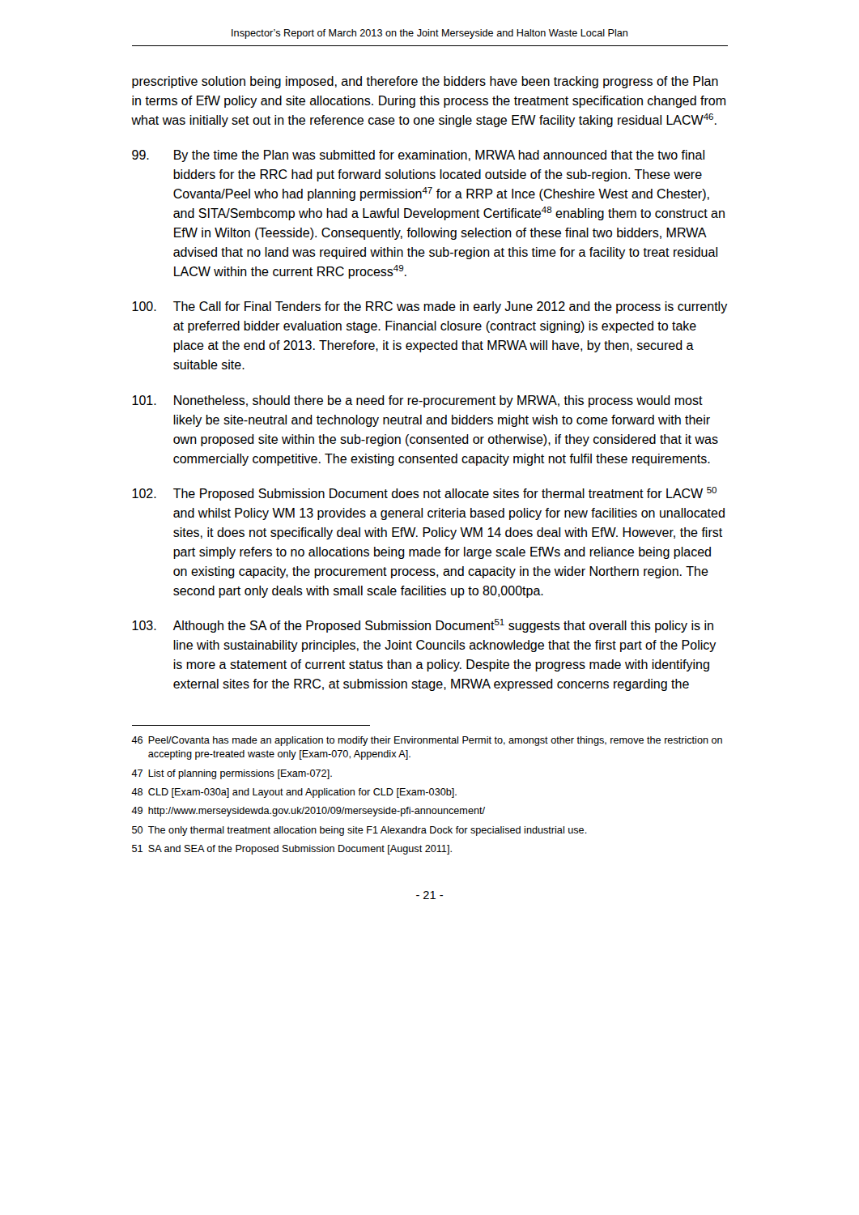Inspector’s Report of March 2013 on the Joint Merseyside and Halton Waste Local Plan
prescriptive solution being imposed, and therefore the bidders have been tracking progress of the Plan in terms of EfW policy and site allocations. During this process the treatment specification changed from what was initially set out in the reference case to one single stage EfW facility taking residual LACW46.
99. By the time the Plan was submitted for examination, MRWA had announced that the two final bidders for the RRC had put forward solutions located outside of the sub-region. These were Covanta/Peel who had planning permission47 for a RRP at Ince (Cheshire West and Chester), and SITA/Sembcomp who had a Lawful Development Certificate48 enabling them to construct an EfW in Wilton (Teesside). Consequently, following selection of these final two bidders, MRWA advised that no land was required within the sub-region at this time for a facility to treat residual LACW within the current RRC process49.
100. The Call for Final Tenders for the RRC was made in early June 2012 and the process is currently at preferred bidder evaluation stage. Financial closure (contract signing) is expected to take place at the end of 2013. Therefore, it is expected that MRWA will have, by then, secured a suitable site.
101. Nonetheless, should there be a need for re-procurement by MRWA, this process would most likely be site-neutral and technology neutral and bidders might wish to come forward with their own proposed site within the sub-region (consented or otherwise), if they considered that it was commercially competitive. The existing consented capacity might not fulfil these requirements.
102. The Proposed Submission Document does not allocate sites for thermal treatment for LACW 50 and whilst Policy WM 13 provides a general criteria based policy for new facilities on unallocated sites, it does not specifically deal with EfW. Policy WM 14 does deal with EfW. However, the first part simply refers to no allocations being made for large scale EfWs and reliance being placed on existing capacity, the procurement process, and capacity in the wider Northern region. The second part only deals with small scale facilities up to 80,000tpa.
103. Although the SA of the Proposed Submission Document51 suggests that overall this policy is in line with sustainability principles, the Joint Councils acknowledge that the first part of the Policy is more a statement of current status than a policy. Despite the progress made with identifying external sites for the RRC, at submission stage, MRWA expressed concerns regarding the
46 Peel/Covanta has made an application to modify their Environmental Permit to, amongst other things, remove the restriction on accepting pre-treated waste only [Exam-070, Appendix A].
47 List of planning permissions [Exam-072].
48 CLD [Exam-030a] and Layout and Application for CLD [Exam-030b].
49 http://www.merseysidewda.gov.uk/2010/09/merseyside-pfi-announcement/
50 The only thermal treatment allocation being site F1 Alexandra Dock for specialised industrial use.
51 SA and SEA of the Proposed Submission Document [August 2011].
- 21 -